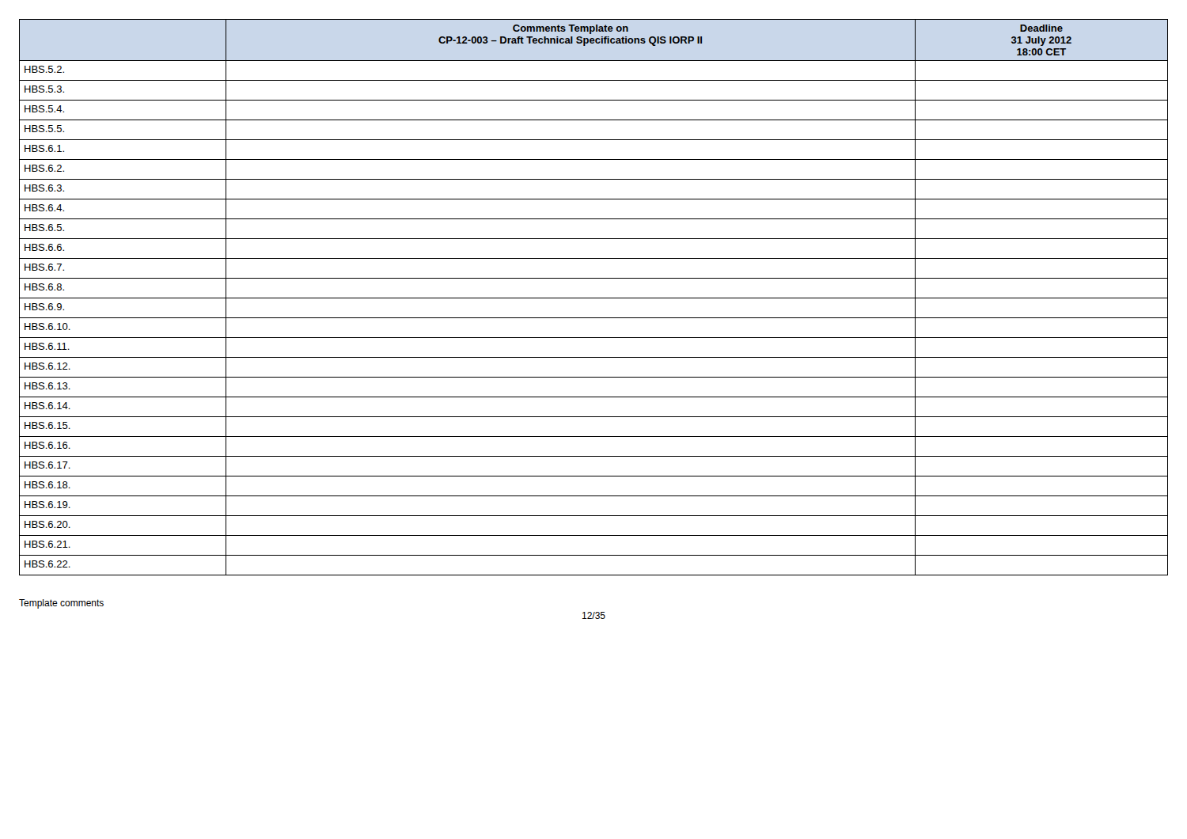| | Comments Template on CP-12-003 – Draft Technical Specifications QIS IORP II | Deadline 31 July 2012 18:00 CET |
| --- | --- | --- |
| HBS.5.2. | | |
| HBS.5.3. | | |
| HBS.5.4. | | |
| HBS.5.5. | | |
| HBS.6.1. | | |
| HBS.6.2. | | |
| HBS.6.3. | | |
| HBS.6.4. | | |
| HBS.6.5. | | |
| HBS.6.6. | | |
| HBS.6.7. | | |
| HBS.6.8. | | |
| HBS.6.9. | | |
| HBS.6.10. | | |
| HBS.6.11. | | |
| HBS.6.12. | | |
| HBS.6.13. | | |
| HBS.6.14. | | |
| HBS.6.15. | | |
| HBS.6.16. | | |
| HBS.6.17. | | |
| HBS.6.18. | | |
| HBS.6.19. | | |
| HBS.6.20. | | |
| HBS.6.21. | | |
| HBS.6.22. | | |
Template comments
12/35